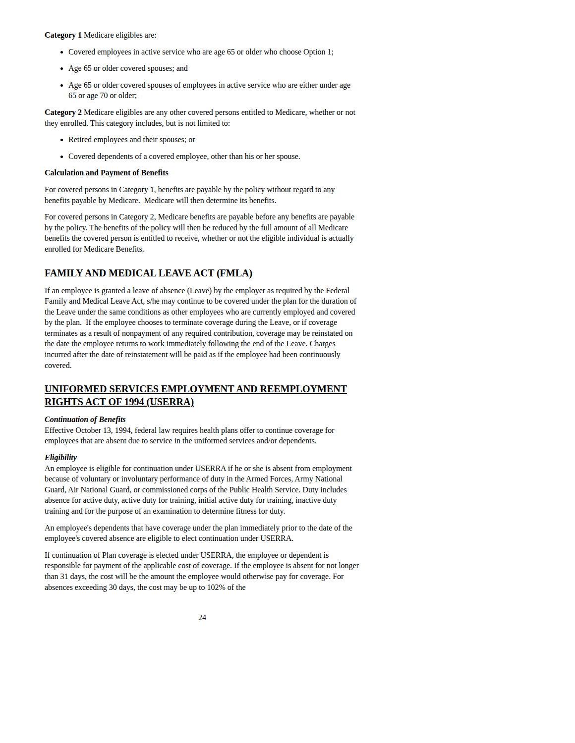Category 1 Medicare eligibles are:
Covered employees in active service who are age 65 or older who choose Option 1;
Age 65 or older covered spouses; and
Age 65 or older covered spouses of employees in active service who are either under age 65 or age 70 or older;
Category 2 Medicare eligibles are any other covered persons entitled to Medicare, whether or not they enrolled. This category includes, but is not limited to:
Retired employees and their spouses; or
Covered dependents of a covered employee, other than his or her spouse.
Calculation and Payment of Benefits
For covered persons in Category 1, benefits are payable by the policy without regard to any benefits payable by Medicare. Medicare will then determine its benefits.
For covered persons in Category 2, Medicare benefits are payable before any benefits are payable by the policy. The benefits of the policy will then be reduced by the full amount of all Medicare benefits the covered person is entitled to receive, whether or not the eligible individual is actually enrolled for Medicare Benefits.
FAMILY AND MEDICAL LEAVE ACT (FMLA)
If an employee is granted a leave of absence (Leave) by the employer as required by the Federal Family and Medical Leave Act, s/he may continue to be covered under the plan for the duration of the Leave under the same conditions as other employees who are currently employed and covered by the plan. If the employee chooses to terminate coverage during the Leave, or if coverage terminates as a result of nonpayment of any required contribution, coverage may be reinstated on the date the employee returns to work immediately following the end of the Leave. Charges incurred after the date of reinstatement will be paid as if the employee had been continuously covered.
UNIFORMED SERVICES EMPLOYMENT AND REEMPLOYMENT RIGHTS ACT OF 1994 (USERRA)
Continuation of Benefits
Effective October 13, 1994, federal law requires health plans offer to continue coverage for employees that are absent due to service in the uniformed services and/or dependents.
Eligibility
An employee is eligible for continuation under USERRA if he or she is absent from employment because of voluntary or involuntary performance of duty in the Armed Forces, Army National Guard, Air National Guard, or commissioned corps of the Public Health Service. Duty includes absence for active duty, active duty for training, initial active duty for training, inactive duty training and for the purpose of an examination to determine fitness for duty.
An employee's dependents that have coverage under the plan immediately prior to the date of the employee's covered absence are eligible to elect continuation under USERRA.
If continuation of Plan coverage is elected under USERRA, the employee or dependent is responsible for payment of the applicable cost of coverage. If the employee is absent for not longer than 31 days, the cost will be the amount the employee would otherwise pay for coverage. For absences exceeding 30 days, the cost may be up to 102% of the
24